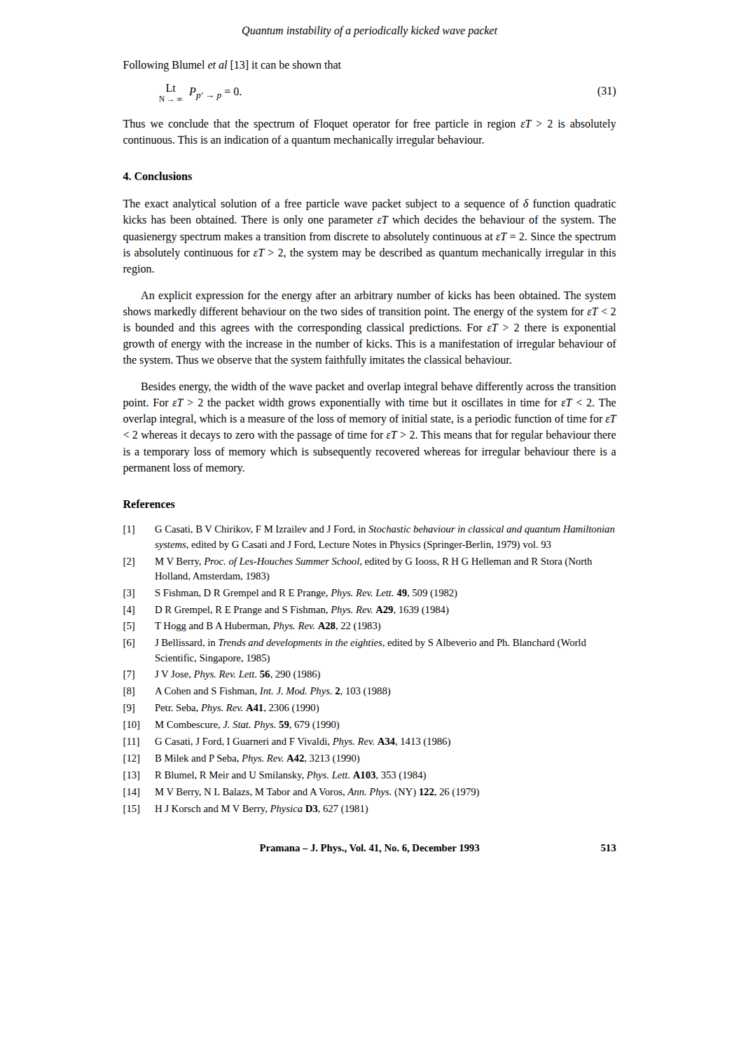Quantum instability of a periodically kicked wave packet
Following Blumel et al [13] it can be shown that
Lt N → ∞ Pp′ → p = 0. (31)
Thus we conclude that the spectrum of Floquet operator for free particle in region εT > 2 is absolutely continuous. This is an indication of a quantum mechanically irregular behaviour.
4. Conclusions
The exact analytical solution of a free particle wave packet subject to a sequence of δ function quadratic kicks has been obtained. There is only one parameter εT which decides the behaviour of the system. The quasienergy spectrum makes a transition from discrete to absolutely continuous at εT = 2. Since the spectrum is absolutely continuous for εT > 2, the system may be described as quantum mechanically irregular in this region.
An explicit expression for the energy after an arbitrary number of kicks has been obtained. The system shows markedly different behaviour on the two sides of transition point. The energy of the system for εT < 2 is bounded and this agrees with the corresponding classical predictions. For εT > 2 there is exponential growth of energy with the increase in the number of kicks. This is a manifestation of irregular behaviour of the system. Thus we observe that the system faithfully imitates the classical behaviour.
Besides energy, the width of the wave packet and overlap integral behave differently across the transition point. For εT > 2 the packet width grows exponentially with time but it oscillates in time for εT < 2. The overlap integral, which is a measure of the loss of memory of initial state, is a periodic function of time for εT < 2 whereas it decays to zero with the passage of time for εT > 2. This means that for regular behaviour there is a temporary loss of memory which is subsequently recovered whereas for irregular behaviour there is a permanent loss of memory.
References
[1] G Casati, B V Chirikov, F M Izrailev and J Ford, in Stochastic behaviour in classical and quantum Hamiltonian systems, edited by G Casati and J Ford, Lecture Notes in Physics (Springer-Berlin, 1979) vol. 93
[2] M V Berry, Proc. of Les-Houches Summer School, edited by G Iooss, R H G Helleman and R Stora (North Holland, Amsterdam, 1983)
[3] S Fishman, D R Grempel and R E Prange, Phys. Rev. Lett. 49, 509 (1982)
[4] D R Grempel, R E Prange and S Fishman, Phys. Rev. A29, 1639 (1984)
[5] T Hogg and B A Huberman, Phys. Rev. A28, 22 (1983)
[6] J Bellissard, in Trends and developments in the eighties, edited by S Albeverio and Ph. Blanchard (World Scientific, Singapore, 1985)
[7] J V Jose, Phys. Rev. Lett. 56, 290 (1986)
[8] A Cohen and S Fishman, Int. J. Mod. Phys. 2, 103 (1988)
[9] Petr. Seba, Phys. Rev. A41, 2306 (1990)
[10] M Combescure, J. Stat. Phys. 59, 679 (1990)
[11] G Casati, J Ford, I Guarneri and F Vivaldi, Phys. Rev. A34, 1413 (1986)
[12] B Milek and P Seba, Phys. Rev. A42, 3213 (1990)
[13] R Blumel, R Meir and U Smilansky, Phys. Lett. A103, 353 (1984)
[14] M V Berry, N L Balazs, M Tabor and A Voros, Ann. Phys. (NY) 122, 26 (1979)
[15] H J Korsch and M V Berry, Physica D3, 627 (1981)
Pramana – J. Phys., Vol. 41, No. 6, December 1993 513